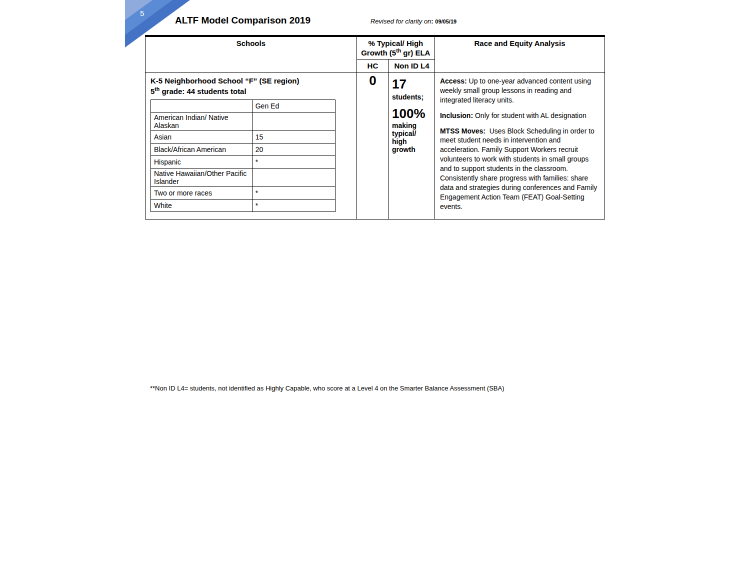5
ALTF Model Comparison 2019
Revised for clarity on: 09/05/19
| Schools | % Typical/ High Growth (5 th gr) ELA | Race and Equity Analysis |
| --- | --- | --- |
| HC | Non ID L4 |
| K-5 Neighborhood School “F” (SE region) 5 th grade: 44 students total / / Gen Ed / / American Indian/ Native Alaskan / / / Asian / 15 / / Black/African American / 20 / / Hispanic / * / / Native Hawaiian/Other Pacific Islander / / / Two or more races / * / / White / * / | 0 | 17 students; 100% making typical/ high growth | Access: Up to one-year advanced content using weekly small group lessons in reading and integrated literacy units. Inclusion: Only for student with AL designation MTSS Moves: Uses Block Scheduling in order to meet student needs in intervention and acceleration. Family Support Workers recruit volunteers to work with students in small groups and to support students in the classroom. Consistently share progress with families: share data and strategies during conferences and Family Engagement Action Team (FEAT) Goal-Setting events. |
**Non ID L4= students, not identified as Highly Capable, who score at a Level 4 on the Smarter Balance Assessment (SBA)